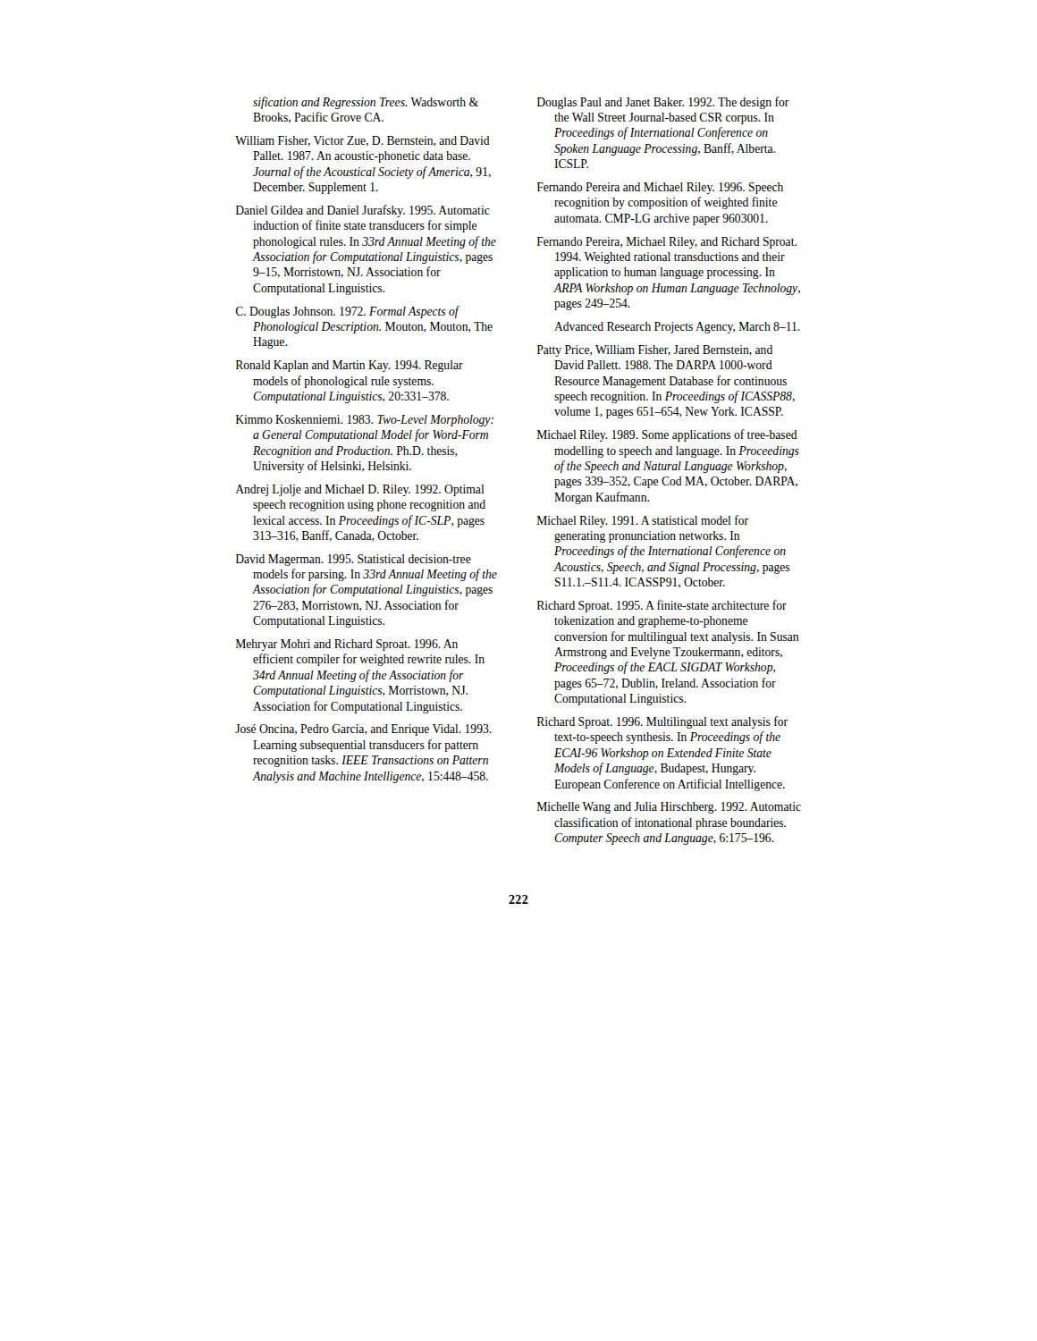sification and Regression Trees. Wadsworth & Brooks, Pacific Grove CA.
William Fisher, Victor Zue, D. Bernstein, and David Pallet. 1987. An acoustic-phonetic data base. Journal of the Acoustical Society of America, 91, December. Supplement 1.
Daniel Gildea and Daniel Jurafsky. 1995. Automatic induction of finite state transducers for simple phonological rules. In 33rd Annual Meeting of the Association for Computational Linguistics, pages 9–15, Morristown, NJ. Association for Computational Linguistics.
C. Douglas Johnson. 1972. Formal Aspects of Phonological Description. Mouton, Mouton, The Hague.
Ronald Kaplan and Martin Kay. 1994. Regular models of phonological rule systems. Computational Linguistics, 20:331–378.
Kimmo Koskenniemi. 1983. Two-Level Morphology: a General Computational Model for Word-Form Recognition and Production. Ph.D. thesis, University of Helsinki, Helsinki.
Andrej Ljolje and Michael D. Riley. 1992. Optimal speech recognition using phone recognition and lexical access. In Proceedings of IC-SLP, pages 313–316, Banff, Canada, October.
David Magerman. 1995. Statistical decision-tree models for parsing. In 33rd Annual Meeting of the Association for Computational Linguistics, pages 276–283, Morristown, NJ. Association for Computational Linguistics.
Mehryar Mohri and Richard Sproat. 1996. An efficient compiler for weighted rewrite rules. In 34rd Annual Meeting of the Association for Computational Linguistics, Morristown, NJ. Association for Computational Linguistics.
José Oncina, Pedro García, and Enrique Vidal. 1993. Learning subsequential transducers for pattern recognition tasks. IEEE Transactions on Pattern Analysis and Machine Intelligence, 15:448–458.
Douglas Paul and Janet Baker. 1992. The design for the Wall Street Journal-based CSR corpus. In Proceedings of International Conference on Spoken Language Processing, Banff, Alberta. ICSLP.
Fernando Pereira and Michael Riley. 1996. Speech recognition by composition of weighted finite automata. CMP-LG archive paper 9603001.
Fernando Pereira, Michael Riley, and Richard Sproat. 1994. Weighted rational transductions and their application to human language processing. In ARPA Workshop on Human Language Technology, pages 249–254.
Advanced Research Projects Agency, March 8–11.
Patty Price, William Fisher, Jared Bernstein, and David Pallett. 1988. The DARPA 1000-word Resource Management Database for continuous speech recognition. In Proceedings of ICASSP88, volume 1, pages 651–654, New York. ICASSP.
Michael Riley. 1989. Some applications of tree-based modelling to speech and language. In Proceedings of the Speech and Natural Language Workshop, pages 339–352, Cape Cod MA, October. DARPA, Morgan Kaufmann.
Michael Riley. 1991. A statistical model for generating pronunciation networks. In Proceedings of the International Conference on Acoustics, Speech, and Signal Processing, pages S11.1.–S11.4. ICASSP91, October.
Richard Sproat. 1995. A finite-state architecture for tokenization and grapheme-to-phoneme conversion for multilingual text analysis. In Susan Armstrong and Evelyne Tzoukermann, editors, Proceedings of the EACL SIGDAT Workshop, pages 65–72, Dublin, Ireland. Association for Computational Linguistics.
Richard Sproat. 1996. Multilingual text analysis for text-to-speech synthesis. In Proceedings of the ECAI-96 Workshop on Extended Finite State Models of Language, Budapest, Hungary. European Conference on Artificial Intelligence.
Michelle Wang and Julia Hirschberg. 1992. Automatic classification of intonational phrase boundaries. Computer Speech and Language, 6:175–196.
222